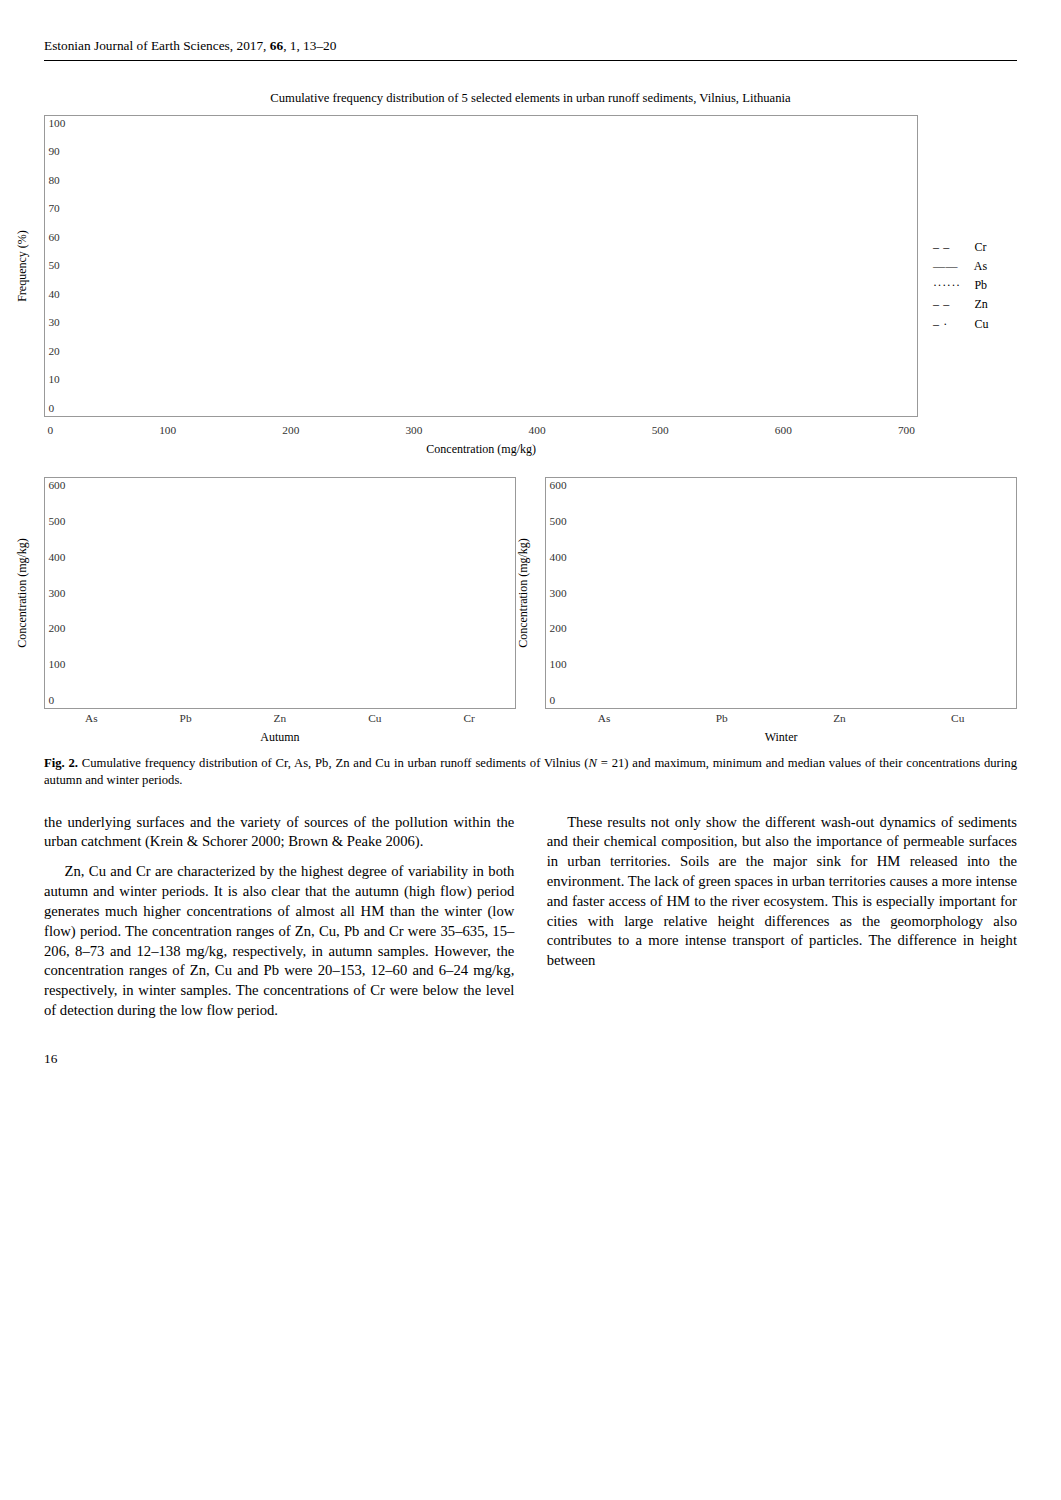Estonian Journal of Earth Sciences, 2017, 66, 1, 13–20
Cumulative frequency distribution of 5 selected elements in urban runoff sediments, Vilnius, Lithuania
Frequency (%)
1009080706050403020100
0100200300400500600700
Concentration (mg/kg)
– – Cr
—— As
······ Pb
– – Zn
– · Cu
Concentration (mg/kg)
6005004003002001000
As Pb Zn Cu Cr
Autumn
Concentration (mg/kg)
6005004003002001000
As Pb Zn Cu
Winter
Fig. 2. Cumulative frequency distribution of Cr, As, Pb, Zn and Cu in urban runoff sediments of Vilnius (N = 21) and maximum, minimum and median values of their concentrations during autumn and winter periods.
the underlying surfaces and the variety of sources of the pollution within the urban catchment (Krein & Schorer 2000; Brown & Peake 2006).
Zn, Cu and Cr are characterized by the highest degree of variability in both autumn and winter periods. It is also clear that the autumn (high flow) period generates much higher concentrations of almost all HM than the winter (low flow) period. The concentration ranges of Zn, Cu, Pb and Cr were 35–635, 15–206, 8–73 and 12–138 mg/kg, respectively, in autumn samples. However, the concentration ranges of Zn, Cu and Pb were 20–153, 12–60 and 6–24 mg/kg, respectively, in winter samples. The concentrations of Cr were below the level of detection during the low flow period.
These results not only show the different wash-out dynamics of sediments and their chemical composition, but also the importance of permeable surfaces in urban territories. Soils are the major sink for HM released into the environment. The lack of green spaces in urban territories causes a more intense and faster access of HM to the river ecosystem. This is especially important for cities with large relative height differences as the geomorphology also contributes to a more intense transport of particles. The difference in height between
16